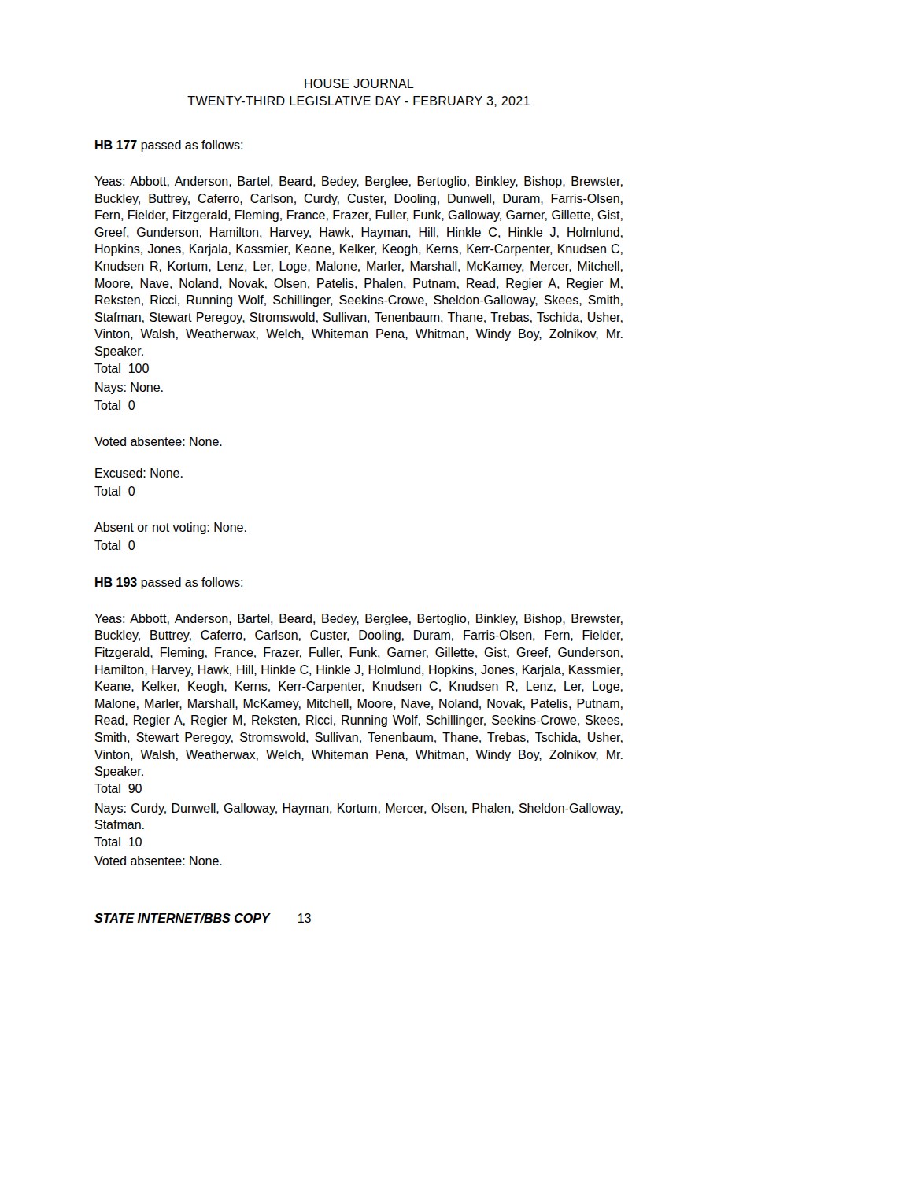HOUSE JOURNAL TWENTY-THIRD LEGISLATIVE DAY - FEBRUARY 3, 2021
HB 177 passed as follows:
Yeas: Abbott, Anderson, Bartel, Beard, Bedey, Berglee, Bertoglio, Binkley, Bishop, Brewster, Buckley, Buttrey, Caferro, Carlson, Curdy, Custer, Dooling, Dunwell, Duram, Farris-Olsen, Fern, Fielder, Fitzgerald, Fleming, France, Frazer, Fuller, Funk, Galloway, Garner, Gillette, Gist, Greef, Gunderson, Hamilton, Harvey, Hawk, Hayman, Hill, Hinkle C, Hinkle J, Holmlund, Hopkins, Jones, Karjala, Kassmier, Keane, Kelker, Keogh, Kerns, Kerr-Carpenter, Knudsen C, Knudsen R, Kortum, Lenz, Ler, Loge, Malone, Marler, Marshall, McKamey, Mercer, Mitchell, Moore, Nave, Noland, Novak, Olsen, Patelis, Phalen, Putnam, Read, Regier A, Regier M, Reksten, Ricci, Running Wolf, Schillinger, Seekins-Crowe, Sheldon-Galloway, Skees, Smith, Stafman, Stewart Peregoy, Stromswold, Sullivan, Tenenbaum, Thane, Trebas, Tschida, Usher, Vinton, Walsh, Weatherwax, Welch, Whiteman Pena, Whitman, Windy Boy, Zolnikov, Mr. Speaker.
Total 100
Nays: None.
Total 0
Voted absentee: None.
Excused: None.
Total 0
Absent or not voting: None.
Total 0
HB 193 passed as follows:
Yeas: Abbott, Anderson, Bartel, Beard, Bedey, Berglee, Bertoglio, Binkley, Bishop, Brewster, Buckley, Buttrey, Caferro, Carlson, Custer, Dooling, Duram, Farris-Olsen, Fern, Fielder, Fitzgerald, Fleming, France, Frazer, Fuller, Funk, Garner, Gillette, Gist, Greef, Gunderson, Hamilton, Harvey, Hawk, Hill, Hinkle C, Hinkle J, Holmlund, Hopkins, Jones, Karjala, Kassmier, Keane, Kelker, Keogh, Kerns, Kerr-Carpenter, Knudsen C, Knudsen R, Lenz, Ler, Loge, Malone, Marler, Marshall, McKamey, Mitchell, Moore, Nave, Noland, Novak, Patelis, Putnam, Read, Regier A, Regier M, Reksten, Ricci, Running Wolf, Schillinger, Seekins-Crowe, Skees, Smith, Stewart Peregoy, Stromswold, Sullivan, Tenenbaum, Thane, Trebas, Tschida, Usher, Vinton, Walsh, Weatherwax, Welch, Whiteman Pena, Whitman, Windy Boy, Zolnikov, Mr. Speaker.
Total 90
Nays: Curdy, Dunwell, Galloway, Hayman, Kortum, Mercer, Olsen, Phalen, Sheldon-Galloway, Stafman.
Total 10
Voted absentee: None.
STATE INTERNET/BBS COPY13